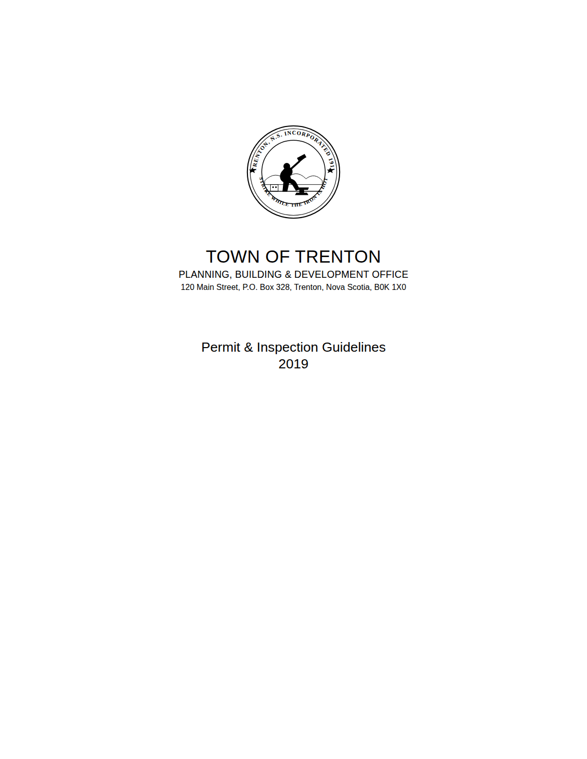Town of Trenton Crest Circular seal reading TRENTON, N.S. INCORPORATED 1911 around the top and STRIKE WHILE THE IRON IS HOT around the bottom, with a blacksmith striking an anvil in the centre. TRENTON, N.S. INCORPORATED 1911 STRIKE WHILE THE IRON IS HOT
TOWN OF TRENTON
PLANNING, BUILDING & DEVELOPMENT OFFICE
120 Main Street, P.O. Box 328, Trenton, Nova Scotia, B0K 1X0
Permit & Inspection Guidelines
2019